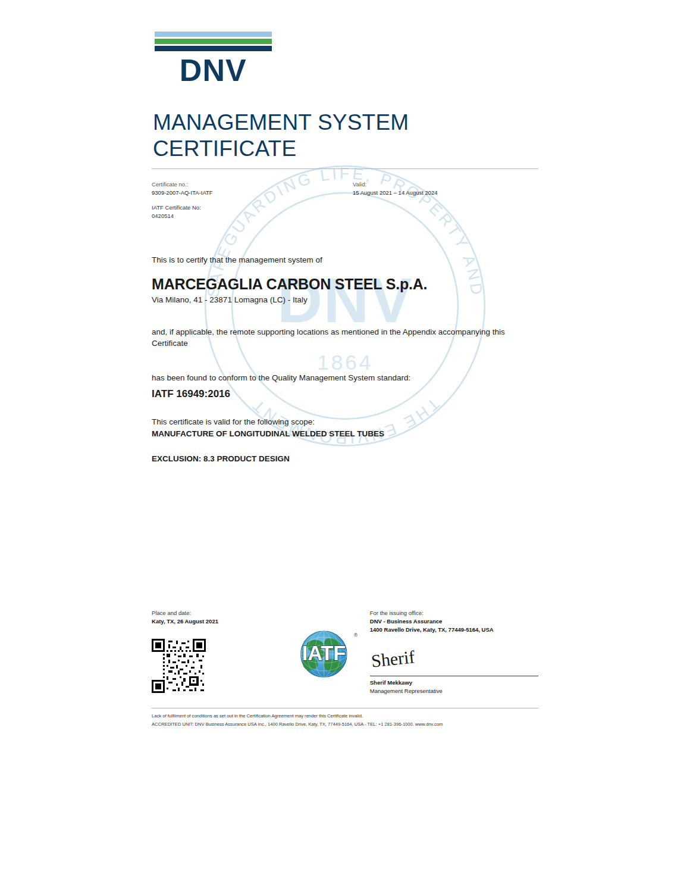SAFEGUARDING LIFE, PROPERTY AND THE ENVIRONMENT DNV 1864
DNV
MANAGEMENT SYSTEM
CERTIFICATE
Certificate no.:
9309-2007-AQ-ITA-IATF
Valid:
15 August 2021 – 14 August 2024
IATF Certificate No:
0420514
This is to certify that the management system of
MARCEGAGLIA CARBON STEEL S.p.A.
Via Milano, 41 - 23871 Lomagna (LC) - Italy
and, if applicable, the remote supporting locations as mentioned in the Appendix accompanying this Certificate
has been found to conform to the Quality Management System standard:
IATF 16949:2016
This certificate is valid for the following scope:
MANUFACTURE OF LONGITUDINAL WELDED STEEL TUBES
EXCLUSION: 8.3 PRODUCT DESIGN
Place and date:
Katy, TX, 26 August 2021
IATF ®
For the issuing office:
DNV - Business Assurance
1400 Ravello Drive, Katy, TX, 77449-5164, USA
Sherif
Sherif Mekkawy
Management Representative
Lack of fulfilment of conditions as set out in the Certification Agreement may render this Certificate invalid.
ACCREDITED UNIT: DNV Business Assurance USA Inc., 1400 Ravello Drive, Katy, TX, 77449-5164, USA - TEL: +1 281-396-1000. www.dnv.com